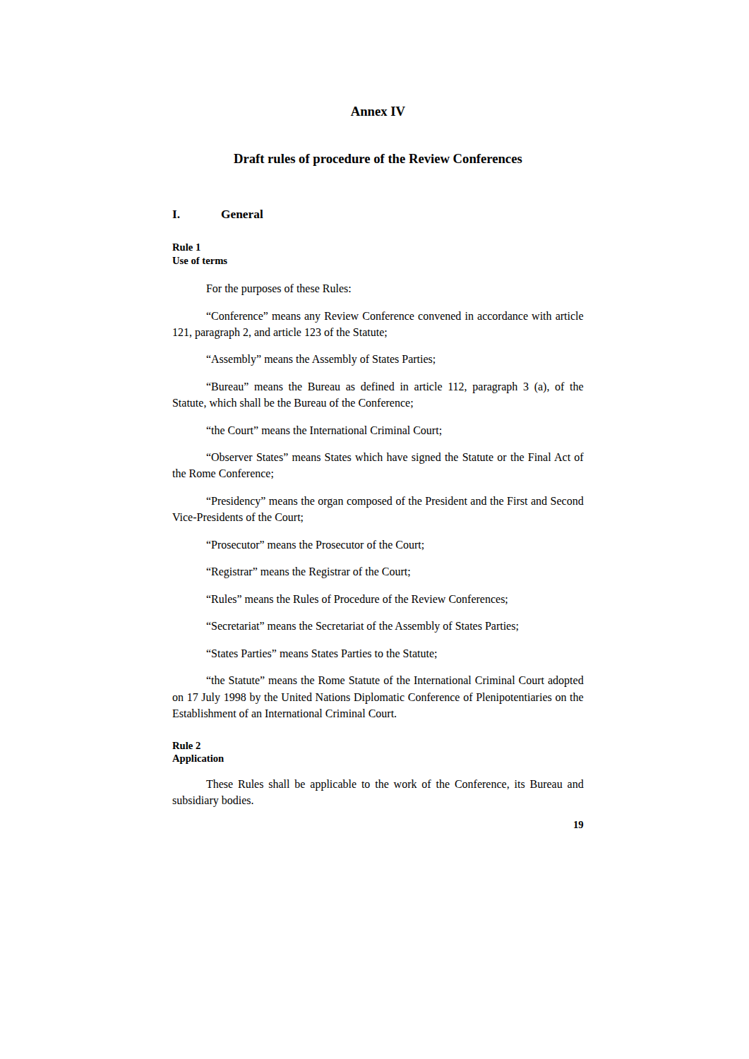Annex IV
Draft rules of procedure of the Review Conferences
I. General
Rule 1Use of terms
For the purposes of these Rules:
“Conference” means any Review Conference convened in accordance with article 121, paragraph 2, and article 123 of the Statute;
“Assembly” means the Assembly of States Parties;
“Bureau” means the Bureau as defined in article 112, paragraph 3 (a), of the Statute, which shall be the Bureau of the Conference;
“the Court” means the International Criminal Court;
“Observer States” means States which have signed the Statute or the Final Act of the Rome Conference;
“Presidency” means the organ composed of the President and the First and Second Vice-Presidents of the Court;
“Prosecutor” means the Prosecutor of the Court;
“Registrar” means the Registrar of the Court;
“Rules” means the Rules of Procedure of the Review Conferences;
“Secretariat” means the Secretariat of the Assembly of States Parties;
“States Parties” means States Parties to the Statute;
“the Statute” means the Rome Statute of the International Criminal Court adopted on 17 July 1998 by the United Nations Diplomatic Conference of Plenipotentiaries on the Establishment of an International Criminal Court.
Rule 2Application
These Rules shall be applicable to the work of the Conference, its Bureau and subsidiary bodies.
19